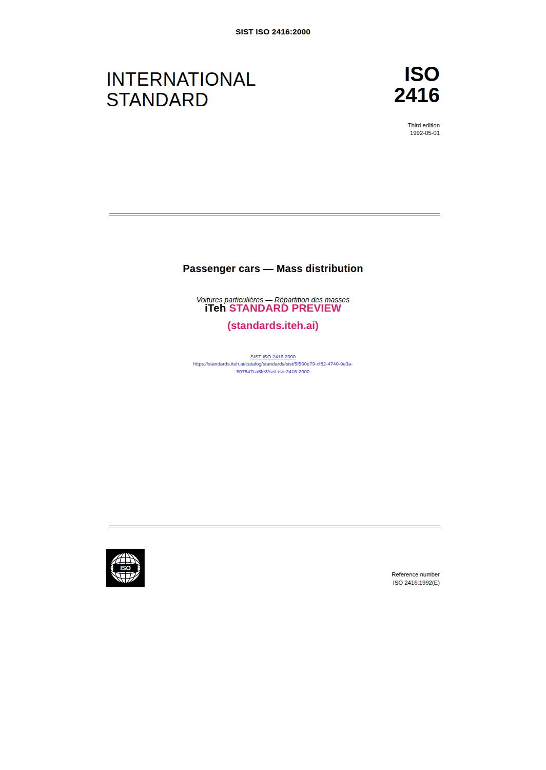SIST ISO 2416:2000
INTERNATIONAL
STANDARD
ISO
2416
Third edition
1992-05-01
Passenger cars — Mass distribution
Voitures particulières — Répartition des masses
iTeh STANDARD PREVIEW
(standards.iteh.ai)
SIST ISO 2416:2000
https://standards.iteh.ai/catalog/standards/sist/5f560e79-cf82-4740-9e3a-
507847ca8fe3/sist-iso-2416-2000
ISO
Reference number
ISO 2416:1992(E)